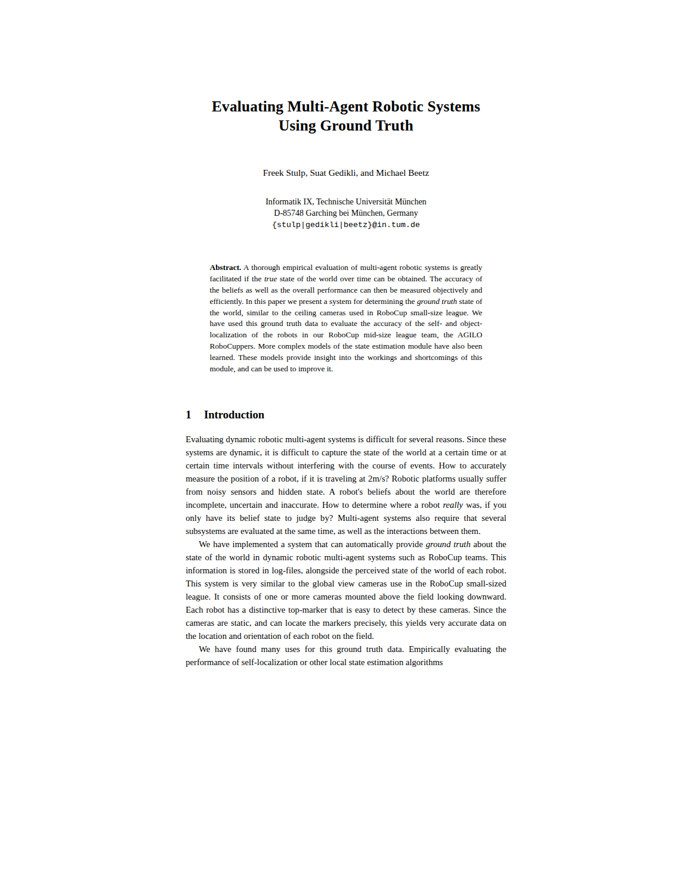Evaluating Multi-Agent Robotic Systems
Using Ground Truth
Freek Stulp, Suat Gedikli, and Michael Beetz
Informatik IX, Technische Universität München
D-85748 Garching bei München, Germany
{stulp|gedikli|beetz}@in.tum.de
Abstract. A thorough empirical evaluation of multi-agent robotic systems is greatly facilitated if the true state of the world over time can be obtained. The accuracy of the beliefs as well as the overall performance can then be measured objectively and efficiently. In this paper we present a system for determining the ground truth state of the world, similar to the ceiling cameras used in RoboCup small-size league. We have used this ground truth data to evaluate the accuracy of the self- and object-localization of the robots in our RoboCup mid-size league team, the AGILO RoboCuppers. More complex models of the state estimation module have also been learned. These models provide insight into the workings and shortcomings of this module, and can be used to improve it.
1 Introduction
Evaluating dynamic robotic multi-agent systems is difficult for several reasons. Since these systems are dynamic, it is difficult to capture the state of the world at a certain time or at certain time intervals without interfering with the course of events. How to accurately measure the position of a robot, if it is traveling at 2m/s? Robotic platforms usually suffer from noisy sensors and hidden state. A robot's beliefs about the world are therefore incomplete, uncertain and inaccurate. How to determine where a robot really was, if you only have its belief state to judge by? Multi-agent systems also require that several subsystems are evaluated at the same time, as well as the interactions between them.
We have implemented a system that can automatically provide ground truth about the state of the world in dynamic robotic multi-agent systems such as RoboCup teams. This information is stored in log-files, alongside the perceived state of the world of each robot. This system is very similar to the global view cameras use in the RoboCup small-sized league. It consists of one or more cameras mounted above the field looking downward. Each robot has a distinctive top-marker that is easy to detect by these cameras. Since the cameras are static, and can locate the markers precisely, this yields very accurate data on the location and orientation of each robot on the field.
We have found many uses for this ground truth data. Empirically evaluating the performance of self-localization or other local state estimation algorithms